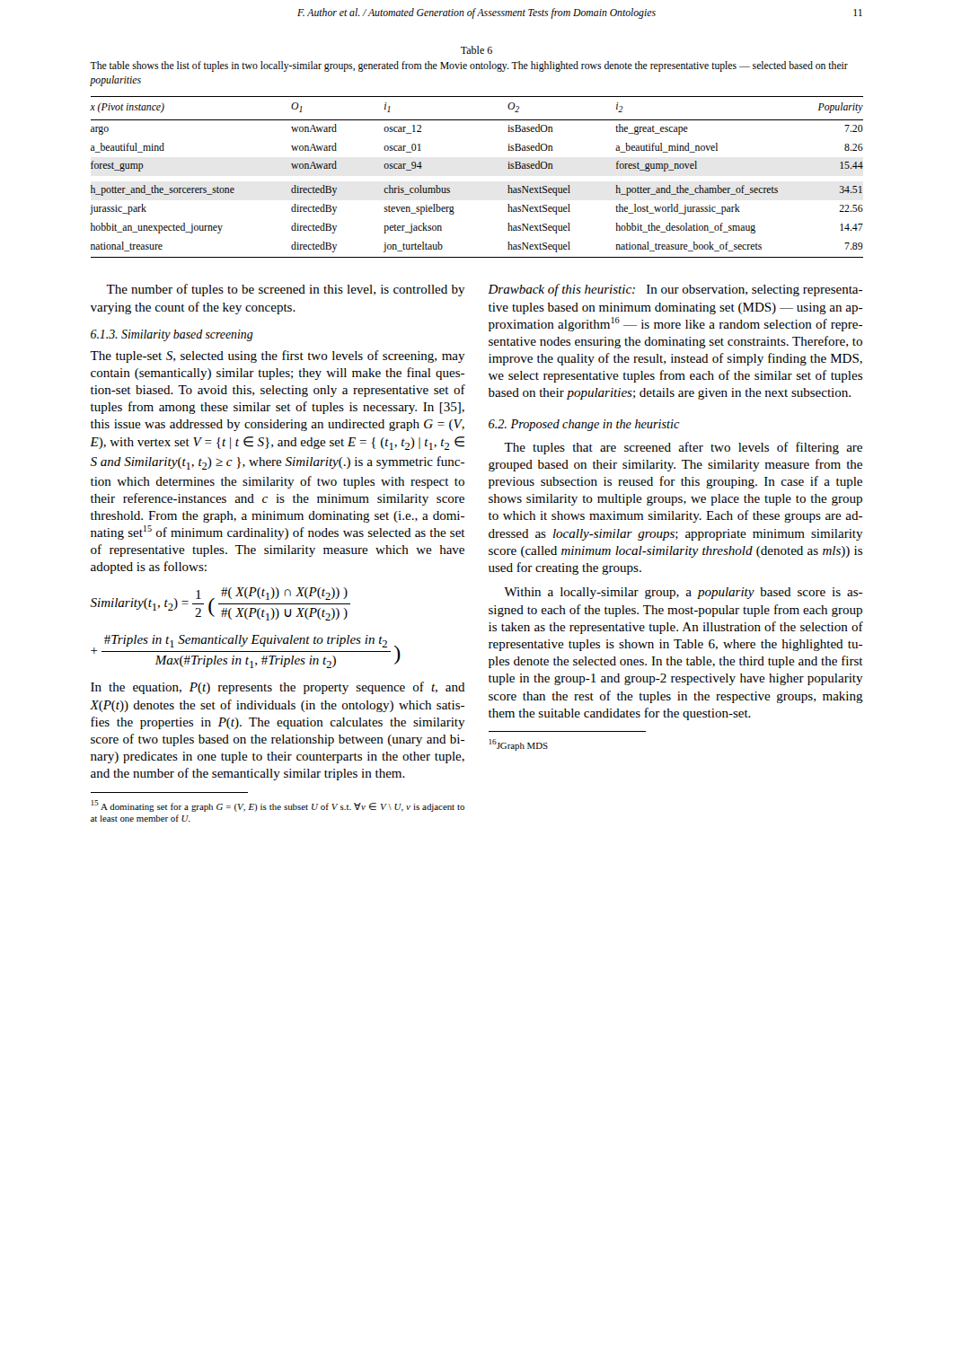F. Author et al. / Automated Generation of Assessment Tests from Domain Ontologies 11
Table 6
The table shows the list of tuples in two locally-similar groups, generated from the Movie ontology. The highlighted rows denote the representative tuples — selected based on their popularities
| x (Pivot instance) | O 1 | i 1 | O 2 | i 2 | Popularity |
| --- | --- | --- | --- | --- | --- |
| argo | wonAward | oscar_12 | isBasedOn | the_great_escape | 7.20 |
| a_beautiful_mind | wonAward | oscar_01 | isBasedOn | a_beautiful_mind_novel | 8.26 |
| forest_gump | wonAward | oscar_94 | isBasedOn | forest_gump_novel | 15.44 |
| h_potter_and_the_sorcerers_stone | directedBy | chris_columbus | hasNextSequel | h_potter_and_the_chamber_of_secrets | 34.51 |
| jurassic_park | directedBy | steven_spielberg | hasNextSequel | the_lost_world_jurassic_park | 22.56 |
| hobbit_an_unexpected_journey | directedBy | peter_jackson | hasNextSequel | hobbit_the_desolation_of_smaug | 14.47 |
| national_treasure | directedBy | jon_turteltaub | hasNextSequel | national_treasure_book_of_secrets | 7.89 |
The number of tuples to be screened in this level, is controlled by varying the count of the key concepts.
6.1.3. Similarity based screening
The tuple-set S, selected using the first two levels of screening, may contain (semantically) similar tuples; they will make the final question-set biased. To avoid this, selecting only a representative set of tuples from among these similar set of tuples is necessary. In [35], this issue was addressed by considering an undirected graph G = (V, E), with vertex set V = {t | t ∈ S}, and edge set E = { (t1, t2) | t1, t2 ∈ S and Similarity(t1, t2) ≥ c }, where Similarity(.) is a symmetric function which determines the similarity of two tuples with respect to their reference-instances and c is the minimum similarity score threshold. From the graph, a minimum dominating set (i.e., a dominating set15 of minimum cardinality) of nodes was selected as the set of representative tuples. The similarity measure which we have adopted is as follows:
Similarity(t1, t2) = 12 ( #( X(P(t1)) ∩ X(P(t2)) ) #( X(P(t1)) ∪ X(P(t2)) )
+ #Triples in t1 Semantically Equivalent to triples in t2 Max(#Triples in t1, #Triples in t2) )
In the equation, P(t) represents the property sequence of t, and X(P(t)) denotes the set of individuals (in the ontology) which satisfies the properties in P(t). The equation calculates the similarity score of two tuples based on the relationship between (unary and binary) predicates in one tuple to their counterparts in the other tuple, and the number of the semantically similar triples in them.
15 A dominating set for a graph G = (V, E) is the subset U of V s.t. ∀v ∈ V \ U, v is adjacent to at least one member of U.
Drawback of this heuristic: In our observation, selecting representative tuples based on minimum dominating set (MDS) — using an approximation algorithm16 — is more like a random selection of representative nodes ensuring the dominating set constraints. Therefore, to improve the quality of the result, instead of simply finding the MDS, we select representative tuples from each of the similar set of tuples based on their popularities; details are given in the next subsection.
6.2. Proposed change in the heuristic
The tuples that are screened after two levels of filtering are grouped based on their similarity. The similarity measure from the previous subsection is reused for this grouping. In case if a tuple shows similarity to multiple groups, we place the tuple to the group to which it shows maximum similarity. Each of these groups are addressed as locally-similar groups; appropriate minimum similarity score (called minimum local-similarity threshold (denoted as mls)) is used for creating the groups.
Within a locally-similar group, a popularity based score is assigned to each of the tuples. The most-popular tuple from each group is taken as the representative tuple. An illustration of the selection of representative tuples is shown in Table 6, where the highlighted tuples denote the selected ones. In the table, the third tuple and the first tuple in the group-1 and group-2 respectively have higher popularity score than the rest of the tuples in the respective groups, making them the suitable candidates for the question-set.
16 JGraph MDS